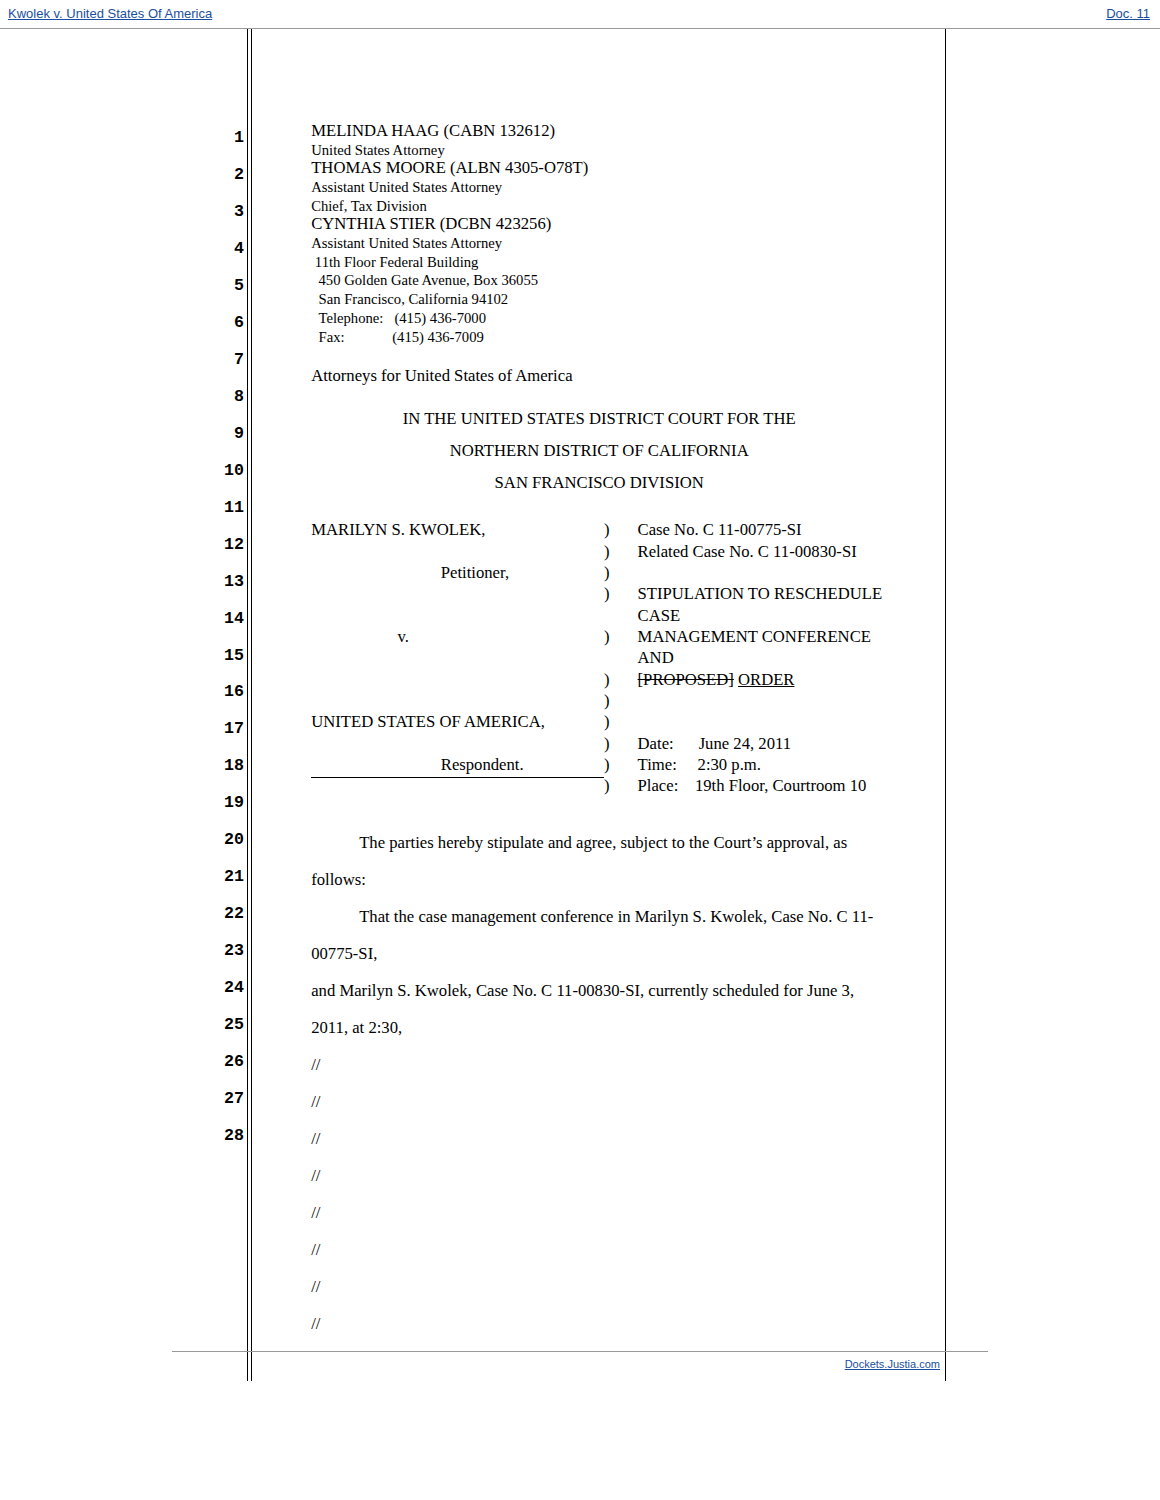Kwolek v. United States Of America Doc. 11
1
2
3
4
5
6
7
8
9
10
11
12
13
14
15
16
17
18
19
20
21
22
23
24
25
26
27
28
MELINDA HAAG (CABN 132612)
United States Attorney
THOMAS MOORE (ALBN 4305-O78T)
Assistant United States Attorney
Chief, Tax Division
CYNTHIA STIER (DCBN 423256)
Assistant United States Attorney
11th Floor Federal Building
450 Golden Gate Avenue, Box 36055
San Francisco, California 94102
Telephone: (415) 436-7000
Fax: (415) 436-7009
Attorneys for United States of America
IN THE UNITED STATES DISTRICT COURT FOR THE
NORTHERN DISTRICT OF CALIFORNIA
SAN FRANCISCO DIVISION
| MARILYN S. KWOLEK, | ) | Case No. C 11-00775-SI |
| | ) | Related Case No. C 11-00830-SI |
| Petitioner, | ) | |
| | ) | STIPULATION TO RESCHEDULE CASE |
| v. | ) | MANAGEMENT CONFERENCE AND |
| | ) | [PROPOSED] ORDER |
| | ) | |
| UNITED STATES OF AMERICA, | ) | |
| | ) | Date: June 24, 2011 |
| Respondent. | ) | Time: 2:30 p.m. |
| | ) | Place: 19th Floor, Courtroom 10 |
The parties hereby stipulate and agree, subject to the Court’s approval, as follows:
That the case management conference in Marilyn S. Kwolek, Case No. C 11-00775-SI,
and Marilyn S. Kwolek, Case No. C 11-00830-SI, currently scheduled for June 3, 2011, at 2:30,
//
//
//
//
//
//
//
//
Dockets.Justia.com